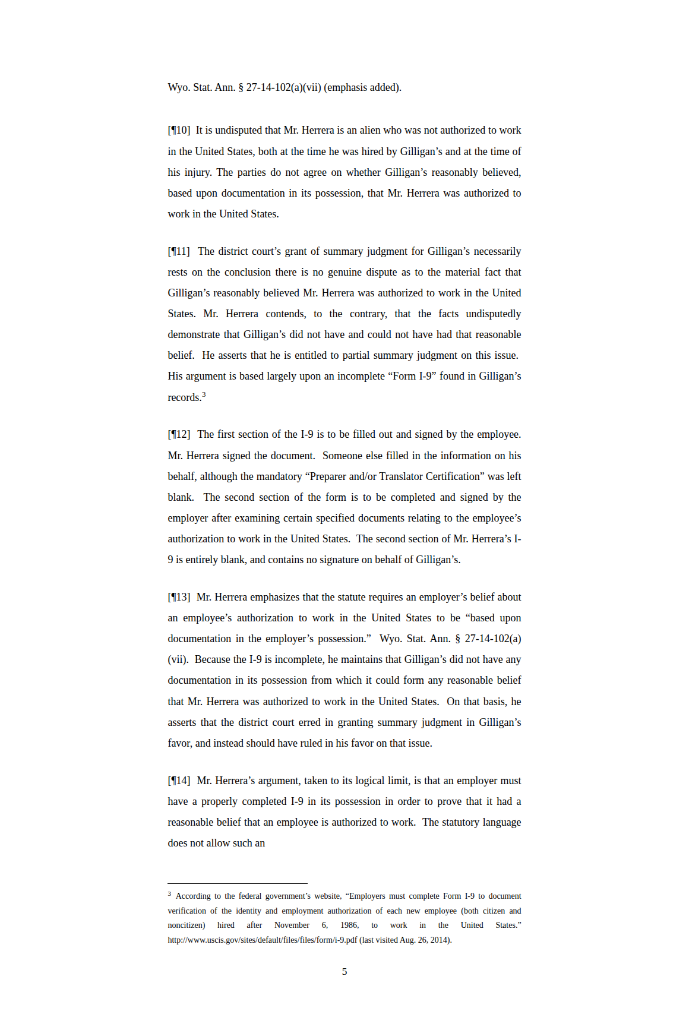Wyo. Stat. Ann. § 27-14-102(a)(vii) (emphasis added).
[¶10] It is undisputed that Mr. Herrera is an alien who was not authorized to work in the United States, both at the time he was hired by Gilligan’s and at the time of his injury. The parties do not agree on whether Gilligan’s reasonably believed, based upon documentation in its possession, that Mr. Herrera was authorized to work in the United States.
[¶11] The district court’s grant of summary judgment for Gilligan’s necessarily rests on the conclusion there is no genuine dispute as to the material fact that Gilligan’s reasonably believed Mr. Herrera was authorized to work in the United States. Mr. Herrera contends, to the contrary, that the facts undisputedly demonstrate that Gilligan’s did not have and could not have had that reasonable belief. He asserts that he is entitled to partial summary judgment on this issue. His argument is based largely upon an incomplete “Form I-9” found in Gilligan’s records.3
[¶12] The first section of the I-9 is to be filled out and signed by the employee. Mr. Herrera signed the document. Someone else filled in the information on his behalf, although the mandatory “Preparer and/or Translator Certification” was left blank. The second section of the form is to be completed and signed by the employer after examining certain specified documents relating to the employee’s authorization to work in the United States. The second section of Mr. Herrera’s I-9 is entirely blank, and contains no signature on behalf of Gilligan’s.
[¶13] Mr. Herrera emphasizes that the statute requires an employer’s belief about an employee’s authorization to work in the United States to be “based upon documentation in the employer’s possession.” Wyo. Stat. Ann. § 27-14-102(a)(vii). Because the I-9 is incomplete, he maintains that Gilligan’s did not have any documentation in its possession from which it could form any reasonable belief that Mr. Herrera was authorized to work in the United States. On that basis, he asserts that the district court erred in granting summary judgment in Gilligan’s favor, and instead should have ruled in his favor on that issue.
[¶14] Mr. Herrera’s argument, taken to its logical limit, is that an employer must have a properly completed I-9 in its possession in order to prove that it had a reasonable belief that an employee is authorized to work. The statutory language does not allow such an
3 According to the federal government’s website, “Employers must complete Form I-9 to document verification of the identity and employment authorization of each new employee (both citizen and noncitizen) hired after November 6, 1986, to work in the United States.” http://www.uscis.gov/sites/default/files/files/form/i-9.pdf (last visited Aug. 26, 2014).
5